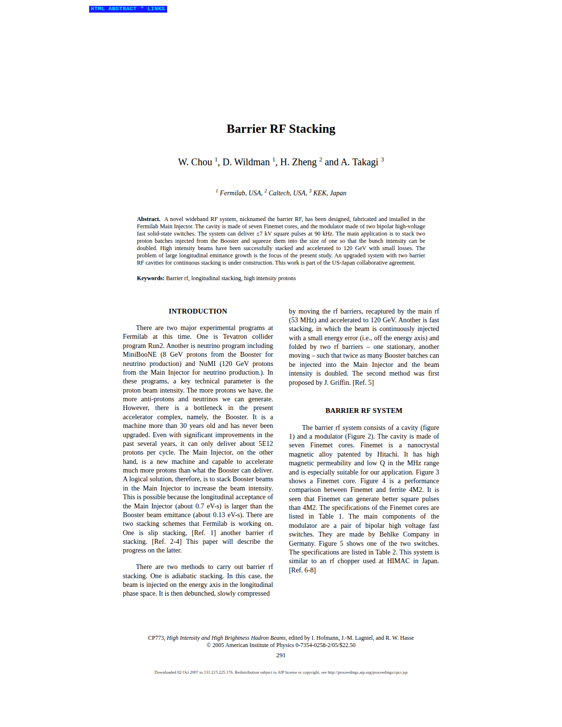HTML ABSTRACT * LINKS
Barrier RF Stacking
W. Chou 1, D. Wildman 1, H. Zheng 2 and A. Takagi 3
1 Fermilab, USA, 2 Caltech, USA, 3 KEK, Japan
Abstract. A novel wideband RF system, nicknamed the barrier RF, has been designed, fabricated and installed in the Fermilab Main Injector. The cavity is made of seven Finemet cores, and the modulator made of two bipolar high-voltage fast solid-state switches. The system can deliver ±7 kV square pulses at 90 kHz. The main application is to stack two proton batches injected from the Booster and squeeze them into the size of one so that the bunch intensity can be doubled. High intensity beams have been successfully stacked and accelerated to 120 GeV with small losses. The problem of large longitudinal emittance growth is the focus of the present study. An upgraded system with two barrier RF cavities for continuous stacking is under construction. This work is part of the US-Japan collaborative agreement.
Keywords: Barrier rf, longitudinal stacking, high intensity protons
INTRODUCTION
There are two major experimental programs at Fermilab at this time. One is Tevatron collider program Run2. Another is neutrino program including MiniBooNE (8 GeV protons from the Booster for neutrino production) and NuMI (120 GeV protons from the Main Injector for neutrino production.). In these programs, a key technical parameter is the proton beam intensity. The more protons we have, the more anti-protons and neutrinos we can generate. However, there is a bottleneck in the present accelerator complex, namely, the Booster. It is a machine more than 30 years old and has never been upgraded. Even with significant improvements in the past several years, it can only deliver about 5E12 protons per cycle. The Main Injector, on the other hand, is a new machine and capable to accelerate much more protons than what the Booster can deliver. A logical solution, therefore, is to stack Booster beams in the Main Injector to increase the beam intensity. This is possible because the longitudinal acceptance of the Main Injector (about 0.7 eV-s) is larger than the Booster beam emittance (about 0.13 eV-s). There are two stacking schemes that Fermilab is working on. One is slip stacking, [Ref. 1] another barrier rf stacking. [Ref. 2-4] This paper will describe the progress on the latter.
There are two methods to carry out barrier rf stacking. One is adiabatic stacking. In this case, the beam is injected on the energy axis in the longitudinal phase space. It is then debunched, slowly compressed
by moving the rf barriers, recaptured by the main rf (53 MHz) and accelerated to 120 GeV. Another is fast stacking, in which the beam is continuously injected with a small energy error (i.e., off the energy axis) and folded by two rf barriers – one stationary, another moving – such that twice as many Booster batches can be injected into the Main Injector and the beam intensity is doubled. The second method was first proposed by J. Griffin. [Ref. 5]
BARRIER RF SYSTEM
The barrier rf system consists of a cavity (figure 1) and a modulator (Figure 2). The cavity is made of seven Finemet cores. Finemet is a nanocrystal magnetic alloy patented by Hitachi. It has high magnetic permeability and low Q in the MHz range and is especially suitable for our application. Figure 3 shows a Finemet core. Figure 4 is a performance comparison between Finemet and ferrite 4M2. It is seen that Finemet can generate better square pulses than 4M2. The specifications of the Finemet cores are listed in Table 1. The main components of the modulator are a pair of bipolar high voltage fast switches. They are made by Behlke Company in Germany. Figure 5 shows one of the two switches. The specifications are listed in Table 2. This system is similar to an rf chopper used at HIMAC in Japan. [Ref. 6-8]
CP773, High Intensity and High Brightness Hadron Beams, edited by I. Hofmann, J.-M. Lagniel, and R. W. Hasse
© 2005 American Institute of Physics 0-7354-0258-2/05/$22.50
291
Downloaded 02 Oct 2007 to 131.215.225.176. Redistribution subject to AIP license or copyright, see http://proceedings.aip.org/proceedings/cpcr.jsp